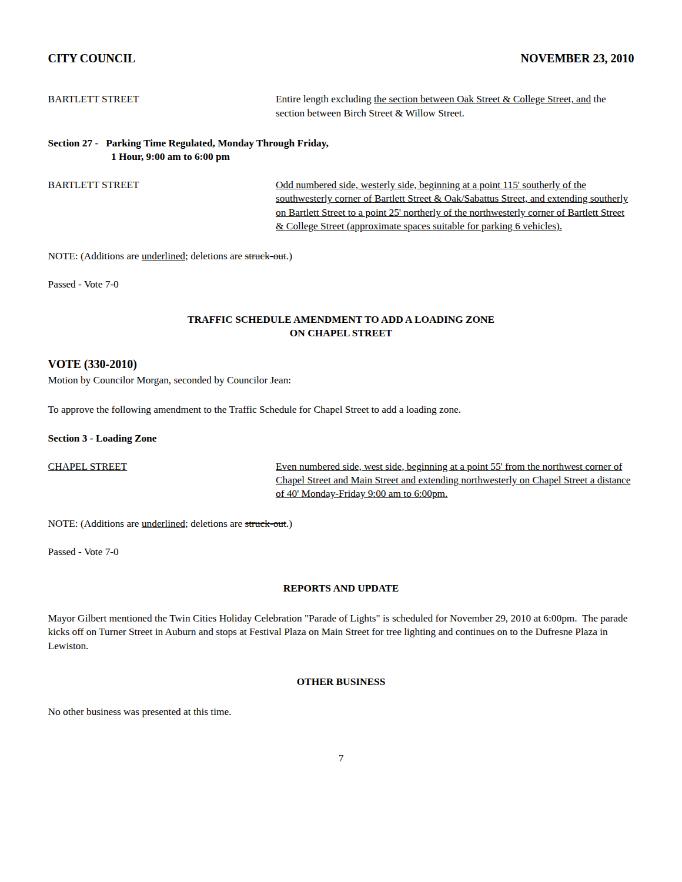CITY COUNCIL NOVEMBER 23, 2010
BARTLETT STREET
Entire length excluding the section between Oak Street & College Street, and the section between Birch Street & Willow Street.
Section 27 - Parking Time Regulated, Monday Through Friday, 1 Hour, 9:00 am to 6:00 pm
BARTLETT STREET
Odd numbered side, westerly side, beginning at a point 115' southerly of the southwesterly corner of Bartlett Street & Oak/Sabattus Street, and extending southerly on Bartlett Street to a point 25' northerly of the northwesterly corner of Bartlett Street & College Street (approximate spaces suitable for parking 6 vehicles).
NOTE: (Additions are underlined; deletions are struck-out.)
Passed - Vote 7-0
TRAFFIC SCHEDULE AMENDMENT TO ADD A LOADING ZONE
ON CHAPEL STREET
VOTE (330-2010)
Motion by Councilor Morgan, seconded by Councilor Jean:
To approve the following amendment to the Traffic Schedule for Chapel Street to add a loading zone.
Section 3 - Loading Zone
CHAPEL STREET
Even numbered side, west side, beginning at a point 55' from the northwest corner of Chapel Street and Main Street and extending northwesterly on Chapel Street a distance of 40' Monday-Friday 9:00 am to 6:00pm.
NOTE: (Additions are underlined; deletions are struck-out.)
Passed - Vote 7-0
REPORTS AND UPDATE
Mayor Gilbert mentioned the Twin Cities Holiday Celebration "Parade of Lights" is scheduled for November 29, 2010 at 6:00pm. The parade kicks off on Turner Street in Auburn and stops at Festival Plaza on Main Street for tree lighting and continues on to the Dufresne Plaza in Lewiston.
OTHER BUSINESS
No other business was presented at this time.
7